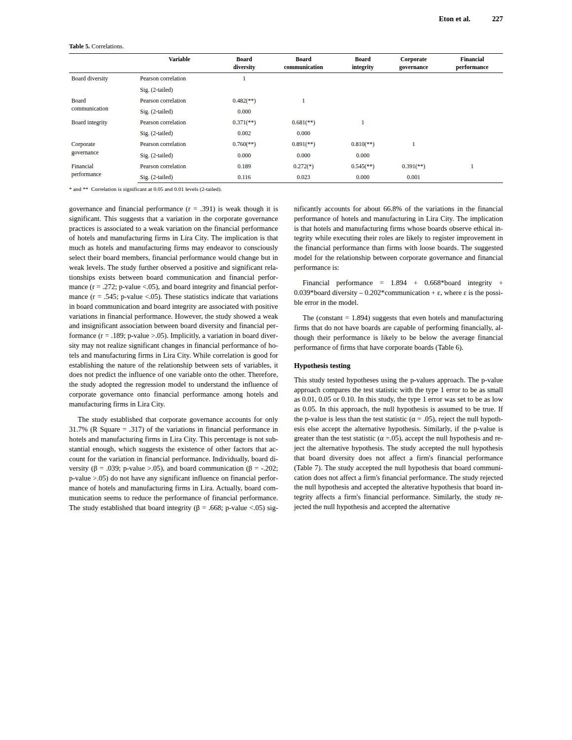Eton et al. 227
Table 5. Correlations.
| | Variable | Board diversity | Board communication | Board integrity | Corporate governance | Financial performance |
| --- | --- | --- | --- | --- | --- | --- |
| Board diversity | Pearson correlation | 1 | | | | |
| Sig. (2-tailed) | | | | | |
| Board communication | Pearson correlation | 0.482(**) | 1 | | | |
| Sig. (2-tailed) | 0.000 | | | | |
| Board integrity | Pearson correlation | 0.371(**) | 0.681(**) | 1 | | |
| Sig. (2-tailed) | 0.002 | 0.000 | | | |
| Corporate governance | Pearson correlation | 0.760(**) | 0.891(**) | 0.810(**) | 1 | |
| Sig. (2-tailed) | 0.000 | 0.000 | 0.000 | | |
| Financial performance | Pearson correlation | 0.189 | 0.272(*) | 0.545(**) | 0.391(**) | 1 |
| Sig. (2-tailed) | 0.116 | 0.023 | 0.000 | 0.001 | |
* and ** Correlation is significant at 0.05 and 0.01 levels (2-tailed).
governance and financial performance (r = .391) is weak though it is significant. This suggests that a variation in the corporate governance practices is associated to a weak variation on the financial performance of hotels and manufacturing firms in Lira City. The implication is that much as hotels and manufacturing firms may endeavor to consciously select their board members, financial performance would change but in weak levels. The study further observed a positive and significant relationships exists between board communication and financial performance (r = .272; p-value <.05), and board integrity and financial performance (r = .545; p-value <.05). These statistics indicate that variations in board communication and board integrity are associated with positive variations in financial performance. However, the study showed a weak and insignificant association between board diversity and financial performance (r = .189; p-value >.05). Implicitly, a variation in board diversity may not realize significant changes in financial performance of hotels and manufacturing firms in Lira City. While correlation is good for establishing the nature of the relationship between sets of variables, it does not predict the influence of one variable onto the other. Therefore, the study adopted the regression model to understand the influence of corporate governance onto financial performance among hotels and manufacturing firms in Lira City.
The study established that corporate governance accounts for only 31.7% (R Square = .317) of the variations in financial performance in hotels and manufacturing firms in Lira City. This percentage is not substantial enough, which suggests the existence of other factors that account for the variation in financial performance. Individually, board diversity (β = .039; p-value >.05), and board communication (β = -.202; p-value >.05) do not have any significant influence on financial performance of hotels and manufacturing firms in Lira. Actually, board communication seems to reduce the performance of financial performance. The study established that board integrity (β = .668; p-value <.05) significantly accounts for about 66.8% of the variations in the financial performance of hotels and manufacturing in Lira City. The implication is that hotels and manufacturing firms whose boards observe ethical integrity while executing their roles are likely to register improvement in the financial performance than firms with loose boards. The suggested model for the relationship between corporate governance and financial performance is:
Financial performance = 1.894 + 0.668*board integrity + 0.039*board diversity – 0.202*communication + ε, where ε is the possible error in the model.
The (constant = 1.894) suggests that even hotels and manufacturing firms that do not have boards are capable of performing financially, although their performance is likely to be below the average financial performance of firms that have corporate boards (Table 6).
Hypothesis testing
This study tested hypotheses using the p-values approach. The p-value approach compares the test statistic with the type 1 error to be as small as 0.01, 0.05 or 0.10. In this study, the type 1 error was set to be as low as 0.05. In this approach, the null hypothesis is assumed to be true. If the p-value is less than the test statistic (α = .05), reject the null hypothesis else accept the alternative hypothesis. Similarly, if the p-value is greater than the test statistic (α =.05), accept the null hypothesis and reject the alternative hypothesis. The study accepted the null hypothesis that board diversity does not affect a firm's financial performance (Table 7). The study accepted the null hypothesis that board communication does not affect a firm's financial performance. The study rejected the null hypothesis and accepted the alterative hypothesis that board integrity affects a firm's financial performance. Similarly, the study rejected the null hypothesis and accepted the alternative